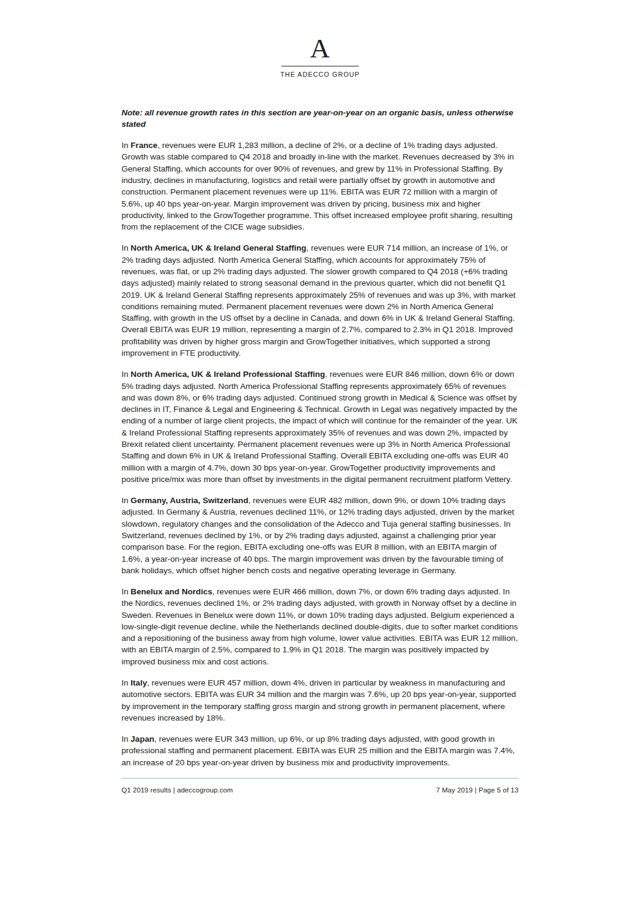A
The Adecco Group
Note: all revenue growth rates in this section are year-on-year on an organic basis, unless otherwise stated
In France, revenues were EUR 1,283 million, a decline of 2%, or a decline of 1% trading days adjusted. Growth was stable compared to Q4 2018 and broadly in-line with the market. Revenues decreased by 3% in General Staffing, which accounts for over 90% of revenues, and grew by 11% in Professional Staffing. By industry, declines in manufacturing, logistics and retail were partially offset by growth in automotive and construction. Permanent placement revenues were up 11%. EBITA was EUR 72 million with a margin of 5.6%, up 40 bps year-on-year. Margin improvement was driven by pricing, business mix and higher productivity, linked to the GrowTogether programme. This offset increased employee profit sharing, resulting from the replacement of the CICE wage subsidies.
In North America, UK & Ireland General Staffing, revenues were EUR 714 million, an increase of 1%, or 2% trading days adjusted. North America General Staffing, which accounts for approximately 75% of revenues, was flat, or up 2% trading days adjusted. The slower growth compared to Q4 2018 (+6% trading days adjusted) mainly related to strong seasonal demand in the previous quarter, which did not benefit Q1 2019. UK & Ireland General Staffing represents approximately 25% of revenues and was up 3%, with market conditions remaining muted. Permanent placement revenues were down 2% in North America General Staffing, with growth in the US offset by a decline in Canada, and down 6% in UK & Ireland General Staffing. Overall EBITA was EUR 19 million, representing a margin of 2.7%, compared to 2.3% in Q1 2018. Improved profitability was driven by higher gross margin and GrowTogether initiatives, which supported a strong improvement in FTE productivity.
In North America, UK & Ireland Professional Staffing, revenues were EUR 846 million, down 6% or down 5% trading days adjusted. North America Professional Staffing represents approximately 65% of revenues and was down 8%, or 6% trading days adjusted. Continued strong growth in Medical & Science was offset by declines in IT, Finance & Legal and Engineering & Technical. Growth in Legal was negatively impacted by the ending of a number of large client projects, the impact of which will continue for the remainder of the year. UK & Ireland Professional Staffing represents approximately 35% of revenues and was down 2%, impacted by Brexit related client uncertainty. Permanent placement revenues were up 3% in North America Professional Staffing and down 6% in UK & Ireland Professional Staffing. Overall EBITA excluding one-offs was EUR 40 million with a margin of 4.7%, down 30 bps year-on-year. GrowTogether productivity improvements and positive price/mix was more than offset by investments in the digital permanent recruitment platform Vettery.
In Germany, Austria, Switzerland, revenues were EUR 482 million, down 9%, or down 10% trading days adjusted. In Germany & Austria, revenues declined 11%, or 12% trading days adjusted, driven by the market slowdown, regulatory changes and the consolidation of the Adecco and Tuja general staffing businesses. In Switzerland, revenues declined by 1%, or by 2% trading days adjusted, against a challenging prior year comparison base. For the region, EBITA excluding one-offs was EUR 8 million, with an EBITA margin of 1.6%, a year-on-year increase of 40 bps. The margin improvement was driven by the favourable timing of bank holidays, which offset higher bench costs and negative operating leverage in Germany.
In Benelux and Nordics, revenues were EUR 466 million, down 7%, or down 6% trading days adjusted. In the Nordics, revenues declined 1%, or 2% trading days adjusted, with growth in Norway offset by a decline in Sweden. Revenues in Benelux were down 11%, or down 10% trading days adjusted. Belgium experienced a low-single-digit revenue decline, while the Netherlands declined double-digits, due to softer market conditions and a repositioning of the business away from high volume, lower value activities. EBITA was EUR 12 million, with an EBITA margin of 2.5%, compared to 1.9% in Q1 2018. The margin was positively impacted by improved business mix and cost actions.
In Italy, revenues were EUR 457 million, down 4%, driven in particular by weakness in manufacturing and automotive sectors. EBITA was EUR 34 million and the margin was 7.6%, up 20 bps year-on-year, supported by improvement in the temporary staffing gross margin and strong growth in permanent placement, where revenues increased by 18%.
In Japan, revenues were EUR 343 million, up 6%, or up 8% trading days adjusted, with good growth in professional staffing and permanent placement. EBITA was EUR 25 million and the EBITA margin was 7.4%, an increase of 20 bps year-on-year driven by business mix and productivity improvements.
Q1 2019 results | adeccogroup.com
7 May 2019 | Page 5 of 13